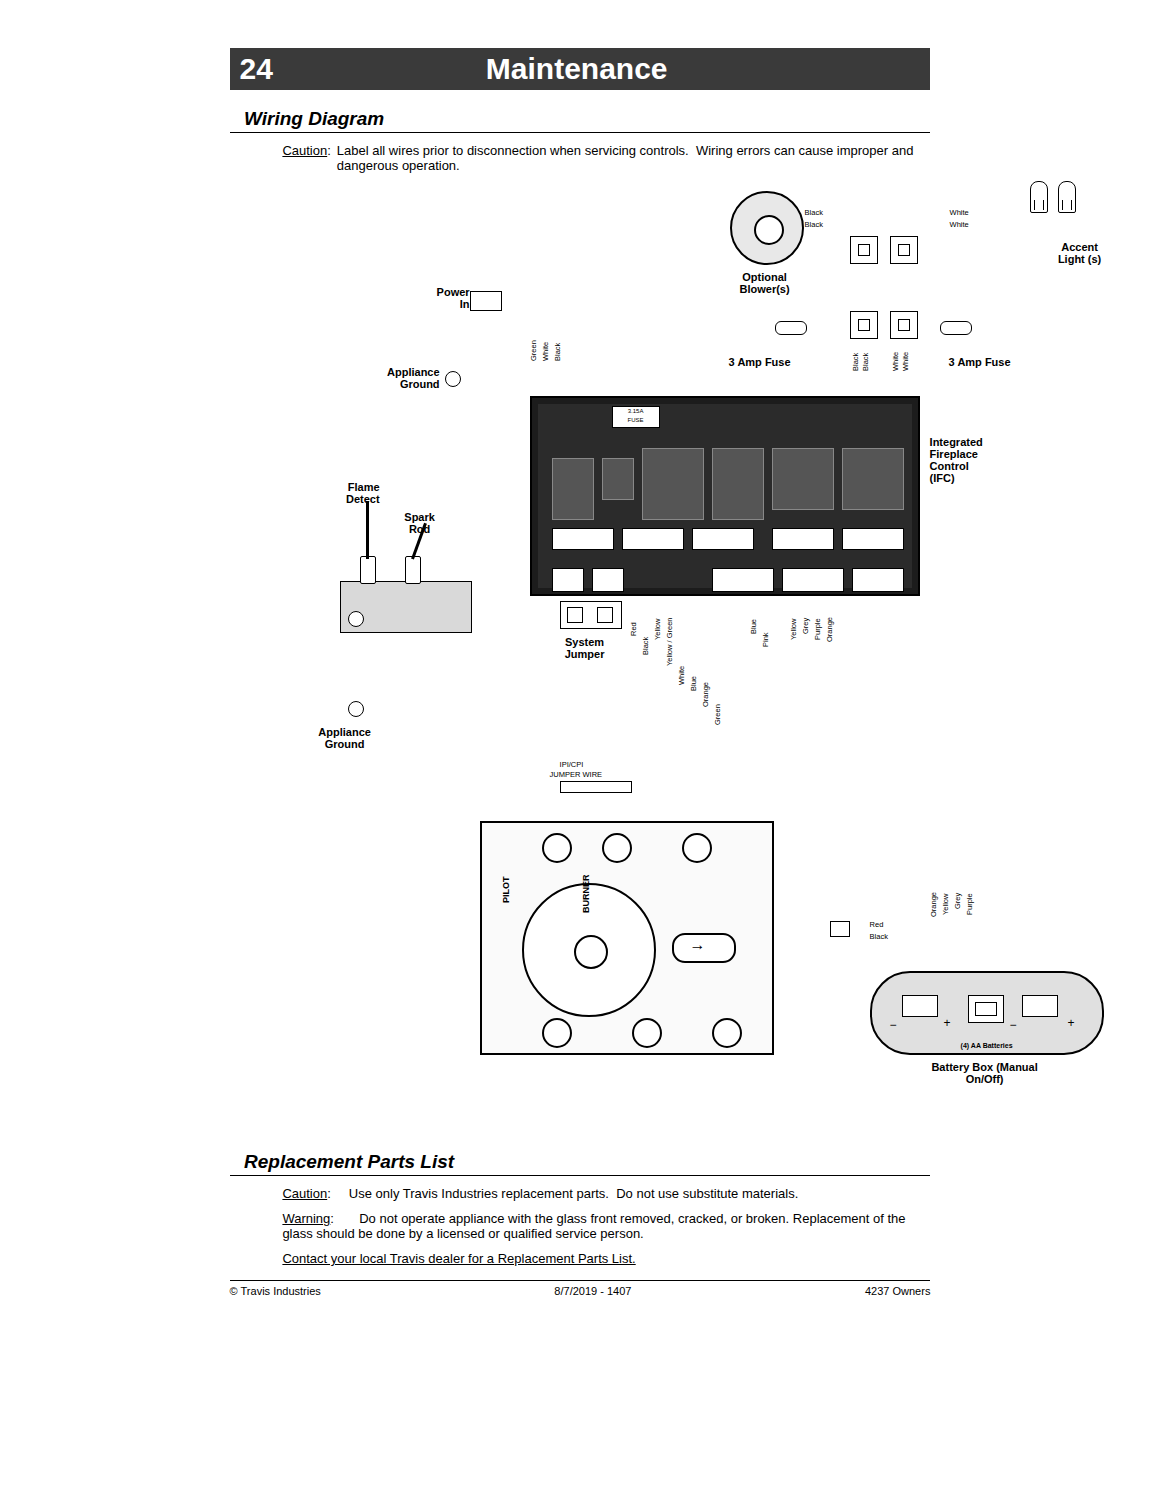24
Maintenance
Wiring Diagram
| Caution : | Label all wires prior to disconnection when servicing controls. Wiring errors can cause improper and dangerous operation. |
Optional
Blower(s)
Black
Black
Accent
Light (s)
White
White
3 Amp Fuse
3 Amp Fuse
Black
Black
White
White
Power
In
Green
White
Black
Appliance
Ground
3.15A
FUSE
Integrated
Fireplace
Control
(IFC)
Flame
Detect
Spark
Rod
Appliance
Ground
System
Jumper
Red
Black
Yellow
Yellow / Green
White
Blue
Orange
Green
Blue
Pink
Yellow
Grey
Purple
Orange
IPI/CPI
JUMPER WIRE
PILOT
BURNER
(4) AA Batteries
−
+
−
+
Battery Box (Manual
On/Off)
Red
Black
Orange
Yellow
Grey
Purple
Replacement Parts List
Caution: Use only Travis Industries replacement parts. Do not use substitute materials.
Warning: Do not operate appliance with the glass front removed, cracked, or broken. Replacement of the glass should be done by a licensed or qualified service person.
Contact your local Travis dealer for a Replacement Parts List.
© Travis Industries 8/7/2019 - 1407 4237 Owners